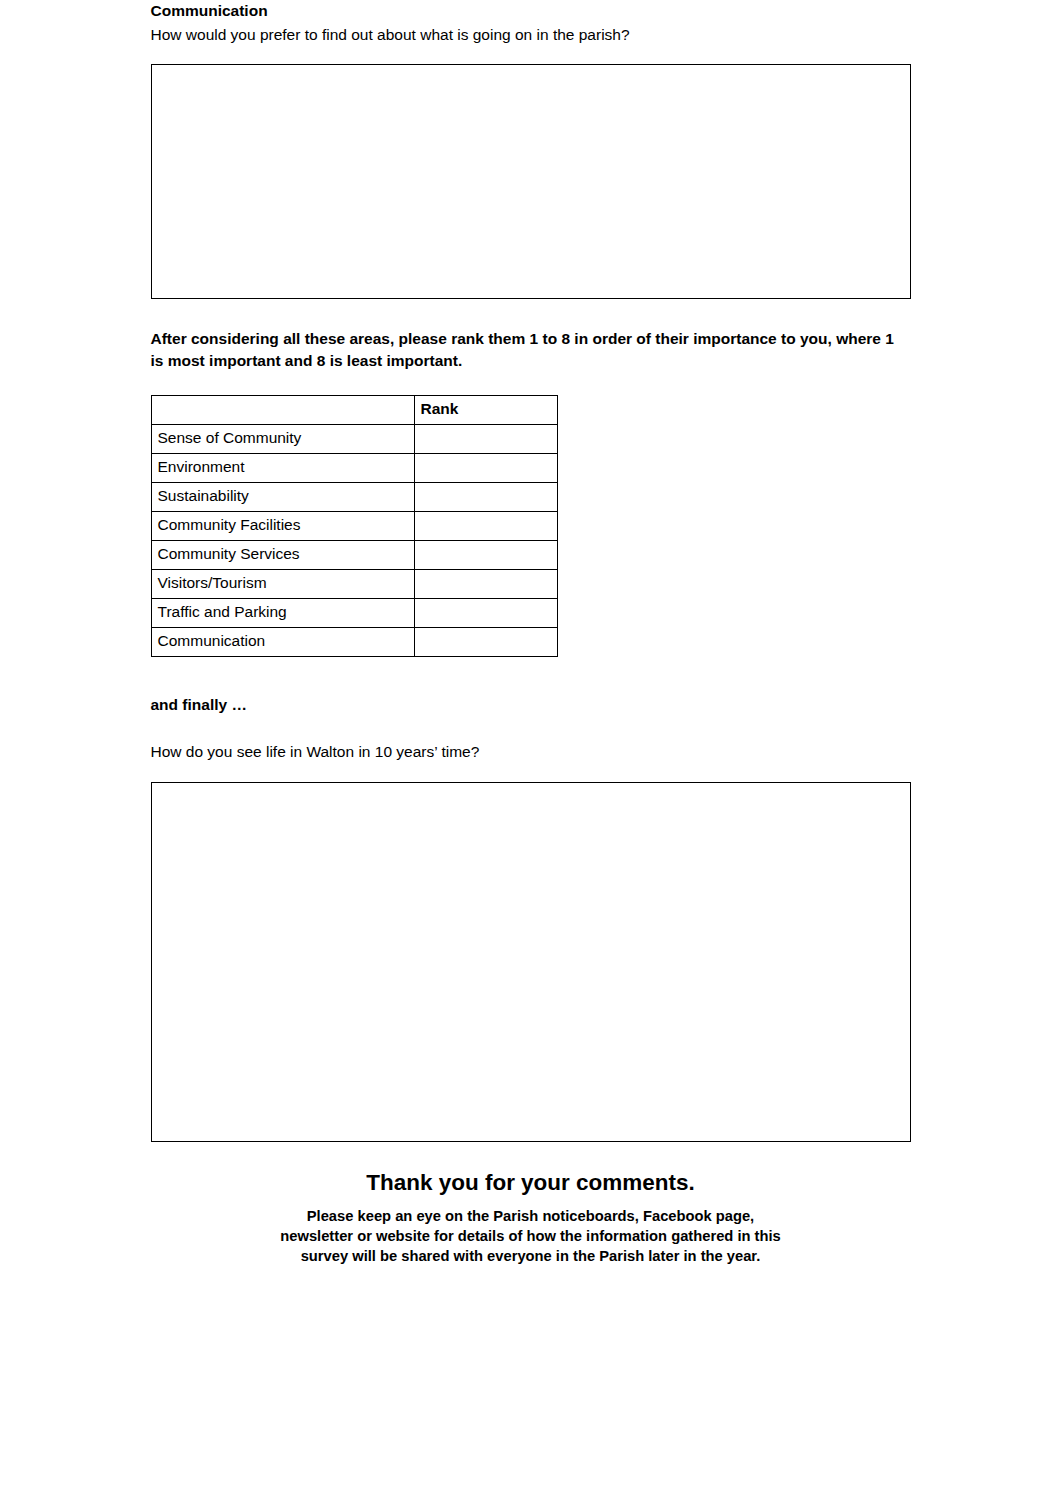Communication
How would you prefer to find out about what is going on in the parish?
After considering all these areas, please rank them 1 to 8 in order of their importance to you, where 1 is most important and 8 is least important.
| | Rank |
| --- | --- |
| Sense of Community | |
| Environment | |
| Sustainability | |
| Community Facilities | |
| Community Services | |
| Visitors/Tourism | |
| Traffic and Parking | |
| Communication | |
and finally …
How do you see life in Walton in 10 years’ time?
Thank you for your comments.
Please keep an eye on the Parish noticeboards, Facebook page,
newsletter or website for details of how the information gathered in this
survey will be shared with everyone in the Parish later in the year.